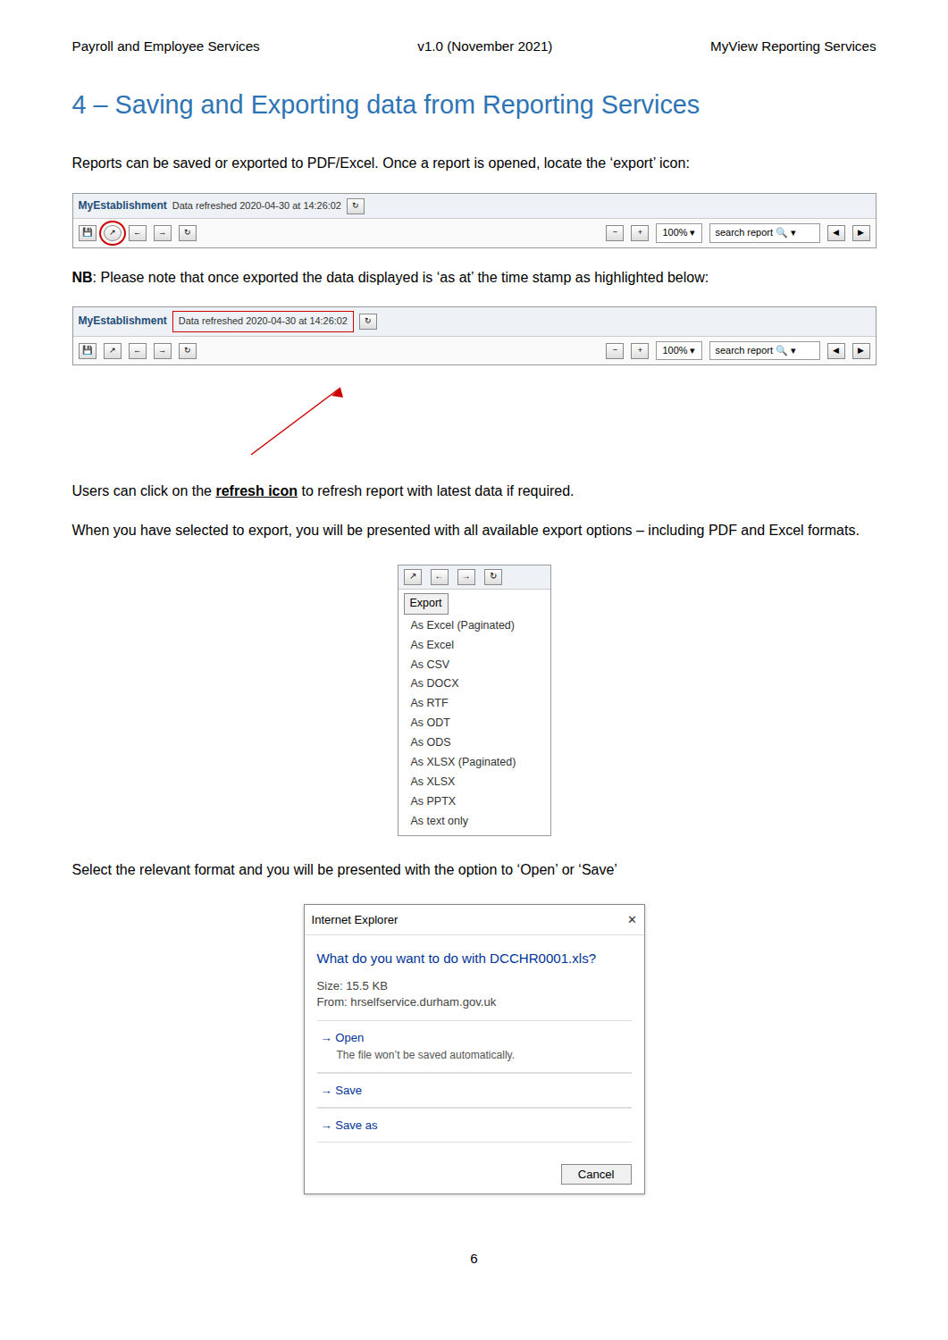Payroll and Employee Services v1.0 (November 2021) MyView Reporting Services
4 – Saving and Exporting data from Reporting Services
Reports can be saved or exported to PDF/Excel. Once a report is opened, locate the ‘export’ icon:
MyEstablishment Data refreshed 2020-04-30 at 14:26:02 ↻
💾 ↗ ← → ↻ − + 100% ▾ search report 🔍 ▾ ◀ ▶
NB: Please note that once exported the data displayed is ‘as at’ the time stamp as highlighted below:
MyEstablishment Data refreshed 2020-04-30 at 14:26:02 ↻
💾 ↗ ← → ↻ − + 100% ▾ search report 🔍 ▾ ◀ ▶
Users can click on the refresh icon to refresh report with latest data if required.
When you have selected to export, you will be presented with all available export options – including PDF and Excel formats.
↗ ← → ↻
Export
As Excel (Paginated)
As Excel
As CSV
As DOCX
As RTF
As ODT
As ODS
As XLSX (Paginated)
As XLSX
As PPTX
As text only
Select the relevant format and you will be presented with the option to ‘Open’ or ‘Save’
Internet Explorer ✕
What do you want to do with DCCHR0001.xls?
Size: 15.5 KB
From: hrselfservice.durham.gov.uk
→ Open
The file won’t be saved automatically.
→ Save
→ Save as
Cancel
6